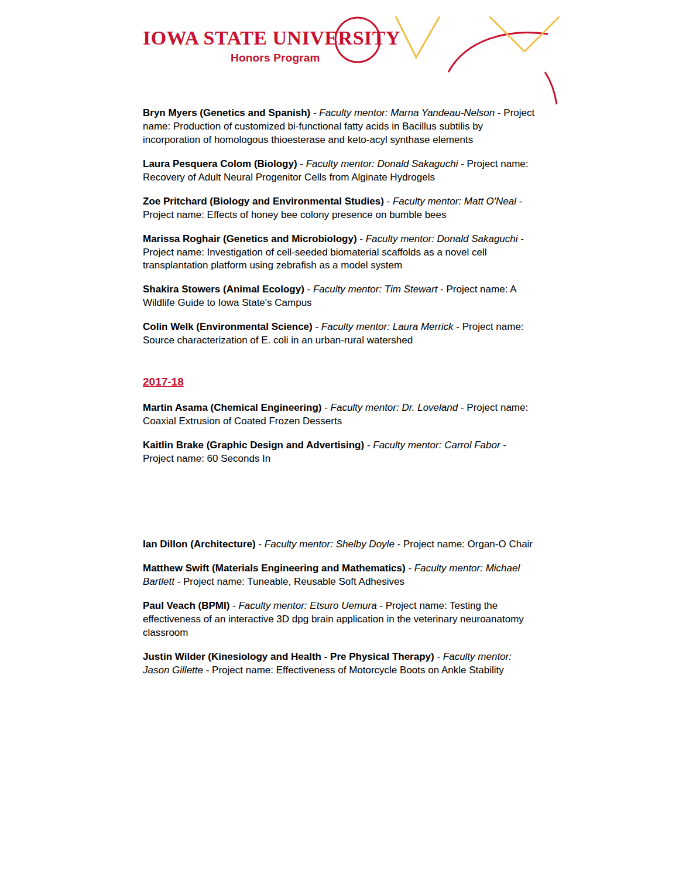IOWA STATE UNIVERSITY
Honors Program
Bryn Myers (Genetics and Spanish) - Faculty mentor: Marna Yandeau-Nelson - Project name: Production of customized bi-functional fatty acids in Bacillus subtilis by incorporation of homologous thioesterase and keto-acyl synthase elements
Laura Pesquera Colom (Biology) - Faculty mentor: Donald Sakaguchi - Project name: Recovery of Adult Neural Progenitor Cells from Alginate Hydrogels
Zoe Pritchard (Biology and Environmental Studies) - Faculty mentor: Matt O'Neal - Project name: Effects of honey bee colony presence on bumble bees
Marissa Roghair (Genetics and Microbiology) - Faculty mentor: Donald Sakaguchi - Project name: Investigation of cell-seeded biomaterial scaffolds as a novel cell transplantation platform using zebrafish as a model system
Shakira Stowers (Animal Ecology) - Faculty mentor: Tim Stewart - Project name: A Wildlife Guide to Iowa State's Campus
Colin Welk (Environmental Science) - Faculty mentor: Laura Merrick - Project name: Source characterization of E. coli in an urban-rural watershed
2017-18
Martin Asama (Chemical Engineering) - Faculty mentor: Dr. Loveland - Project name: Coaxial Extrusion of Coated Frozen Desserts
Kaitlin Brake (Graphic Design and Advertising) - Faculty mentor: Carrol Fabor - Project name: 60 Seconds In
Ian Dillon (Architecture) - Faculty mentor: Shelby Doyle - Project name: Organ-O Chair
Matthew Swift (Materials Engineering and Mathematics) - Faculty mentor: Michael Bartlett - Project name: Tuneable, Reusable Soft Adhesives
Paul Veach (BPMI) - Faculty mentor: Etsuro Uemura - Project name: Testing the effectiveness of an interactive 3D dpg brain application in the veterinary neuroanatomy classroom
Justin Wilder (Kinesiology and Health - Pre Physical Therapy) - Faculty mentor: Jason Gillette - Project name: Effectiveness of Motorcycle Boots on Ankle Stability